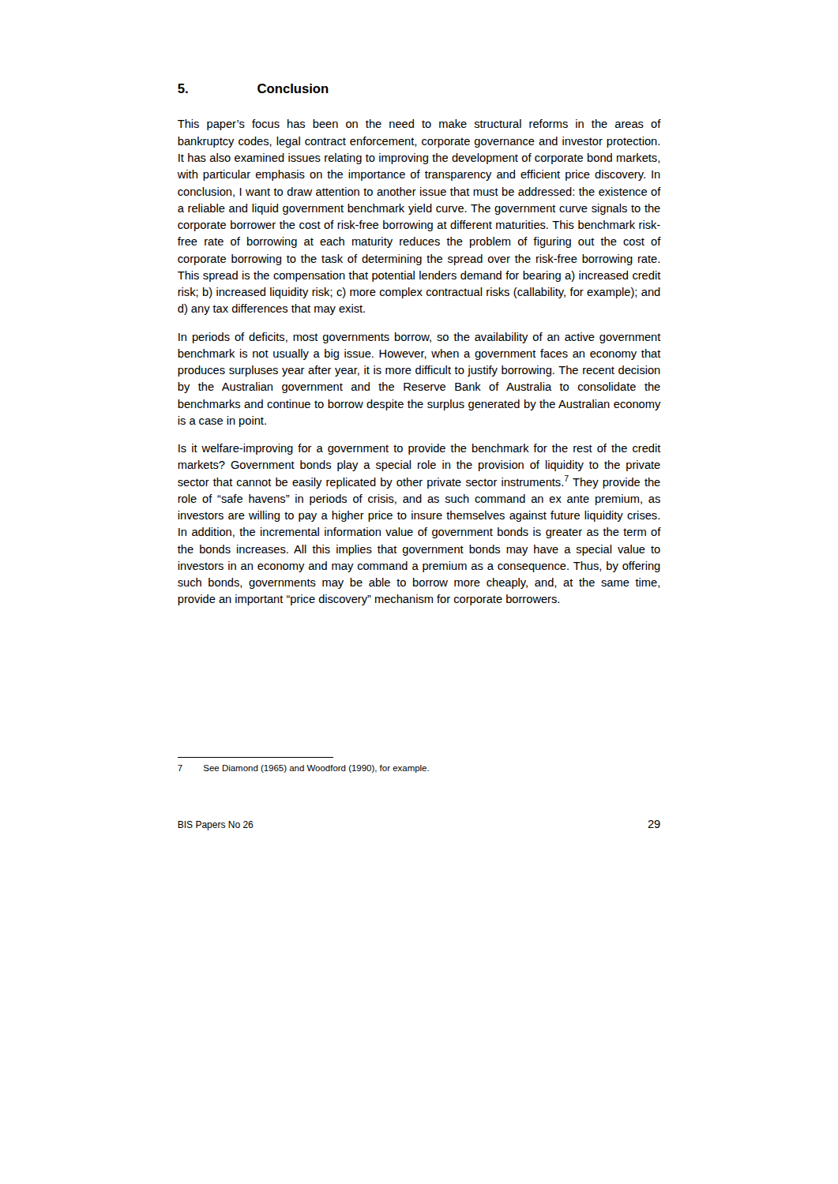5. Conclusion
This paper’s focus has been on the need to make structural reforms in the areas of bankruptcy codes, legal contract enforcement, corporate governance and investor protection. It has also examined issues relating to improving the development of corporate bond markets, with particular emphasis on the importance of transparency and efficient price discovery. In conclusion, I want to draw attention to another issue that must be addressed: the existence of a reliable and liquid government benchmark yield curve. The government curve signals to the corporate borrower the cost of risk-free borrowing at different maturities. This benchmark risk-free rate of borrowing at each maturity reduces the problem of figuring out the cost of corporate borrowing to the task of determining the spread over the risk-free borrowing rate. This spread is the compensation that potential lenders demand for bearing a) increased credit risk; b) increased liquidity risk; c) more complex contractual risks (callability, for example); and d) any tax differences that may exist.
In periods of deficits, most governments borrow, so the availability of an active government benchmark is not usually a big issue. However, when a government faces an economy that produces surpluses year after year, it is more difficult to justify borrowing. The recent decision by the Australian government and the Reserve Bank of Australia to consolidate the benchmarks and continue to borrow despite the surplus generated by the Australian economy is a case in point.
Is it welfare-improving for a government to provide the benchmark for the rest of the credit markets? Government bonds play a special role in the provision of liquidity to the private sector that cannot be easily replicated by other private sector instruments.7 They provide the role of “safe havens” in periods of crisis, and as such command an ex ante premium, as investors are willing to pay a higher price to insure themselves against future liquidity crises. In addition, the incremental information value of government bonds is greater as the term of the bonds increases. All this implies that government bonds may have a special value to investors in an economy and may command a premium as a consequence. Thus, by offering such bonds, governments may be able to borrow more cheaply, and, at the same time, provide an important “price discovery” mechanism for corporate borrowers.
7 See Diamond (1965) and Woodford (1990), for example.
BIS Papers No 26 29